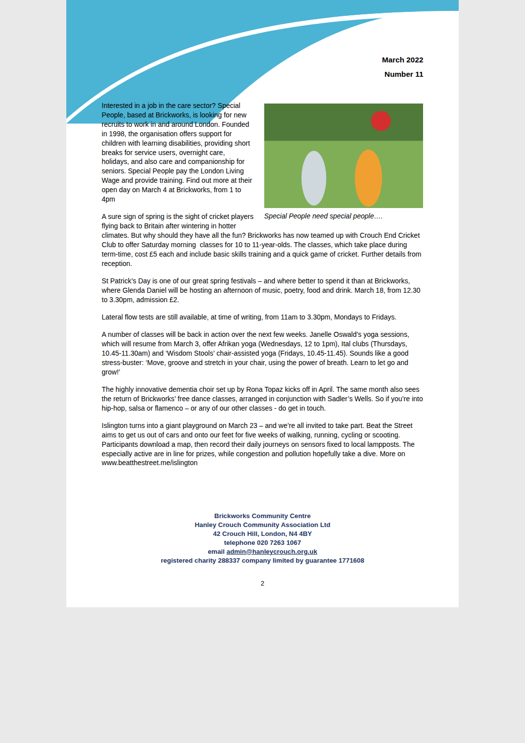March 2022
Number 11
Special People need special people….
Interested in a job in the care sector? Special People, based at Brickworks, is looking for new recruits to work in and around London. Founded in 1998, the organisation offers support for children with learning disabilities, providing short breaks for service users, overnight care, holidays, and also care and companionship for seniors. Special People pay the London Living Wage and provide training. Find out more at their open day on March 4 at Brickworks, from 1 to 4pm
A sure sign of spring is the sight of cricket players flying back to Britain after wintering in hotter climates. But why should they have all the fun? Brickworks has now teamed up with Crouch End Cricket Club to offer Saturday morning classes for 10 to 11-year-olds. The classes, which take place during term-time, cost £5 each and include basic skills training and a quick game of cricket. Further details from reception.
St Patrick’s Day is one of our great spring festivals – and where better to spend it than at Brickworks, where Glenda Daniel will be hosting an afternoon of music, poetry, food and drink. March 18, from 12.30 to 3.30pm, admission £2.
Lateral flow tests are still available, at time of writing, from 11am to 3.30pm, Mondays to Fridays.
A number of classes will be back in action over the next few weeks. Janelle Oswald’s yoga sessions, which will resume from March 3, offer Afrikan yoga (Wednesdays, 12 to 1pm), Ital clubs (Thursdays, 10.45-11.30am) and ‘Wisdom Stools’ chair-assisted yoga (Fridays, 10.45-11.45). Sounds like a good stress-buster: ‘Move, groove and stretch in your chair, using the power of breath. Learn to let go and grow!’
The highly innovative dementia choir set up by Rona Topaz kicks off in April. The same month also sees the return of Brickworks’ free dance classes, arranged in conjunction with Sadler’s Wells. So if you’re into hip-hop, salsa or flamenco – or any of our other classes - do get in touch.
Islington turns into a giant playground on March 23 – and we’re all invited to take part. Beat the Street aims to get us out of cars and onto our feet for five weeks of walking, running, cycling or scooting. Participants download a map, then record their daily journeys on sensors fixed to local lampposts. The especially active are in line for prizes, while congestion and pollution hopefully take a dive. More on www.beatthestreet.me/islington
Brickworks Community Centre
Hanley Crouch Community Association Ltd
42 Crouch Hill, London, N4 4BY
telephone 020 7263 1067
email admin@hanleycrouch.org.uk
registered charity 288337 company limited by guarantee 1771608
2